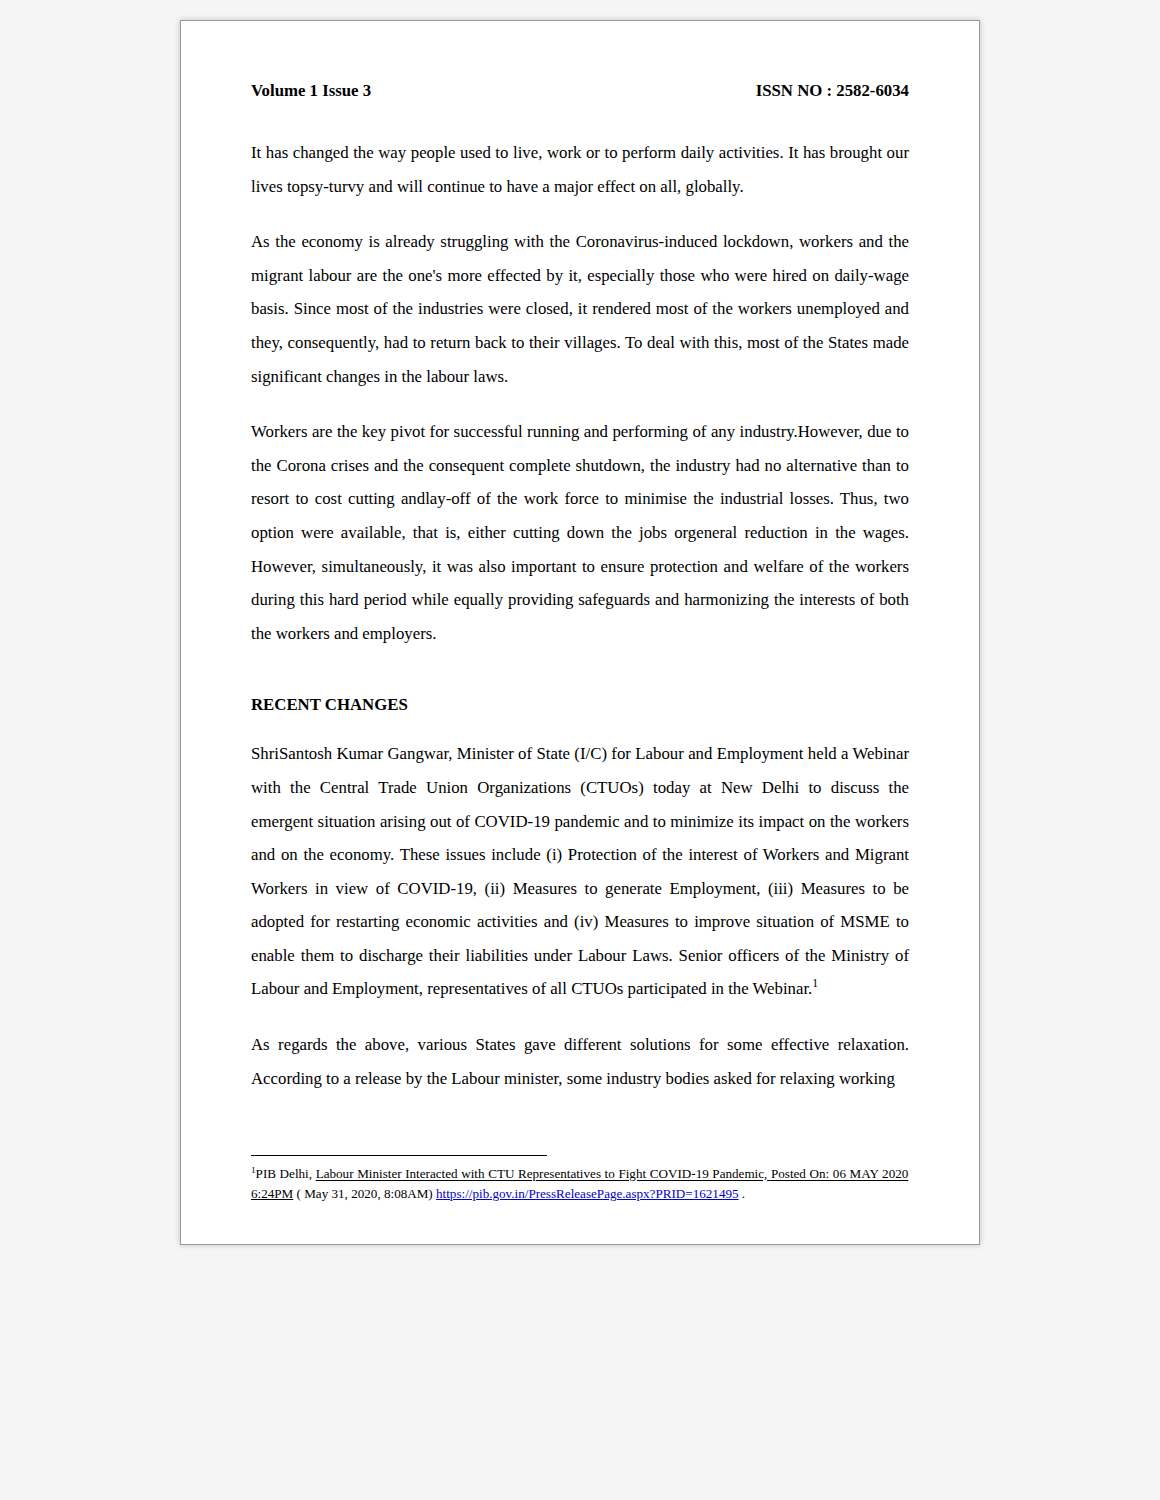Volume 1 Issue 3 ISSN NO : 2582-6034
It has changed the way people used to live, work or to perform daily activities. It has brought our lives topsy-turvy and will continue to have a major effect on all, globally.
As the economy is already struggling with the Coronavirus-induced lockdown, workers and the migrant labour are the one's more effected by it, especially those who were hired on daily-wage basis. Since most of the industries were closed, it rendered most of the workers unemployed and they, consequently, had to return back to their villages. To deal with this, most of the States made significant changes in the labour laws.
Workers are the key pivot for successful running and performing of any industry.However, due to the Corona crises and the consequent complete shutdown, the industry had no alternative than to resort to cost cutting andlay-off of the work force to minimise the industrial losses. Thus, two option were available, that is, either cutting down the jobs orgeneral reduction in the wages. However, simultaneously, it was also important to ensure protection and welfare of the workers during this hard period while equally providing safeguards and harmonizing the interests of both the workers and employers.
RECENT CHANGES
ShriSantosh Kumar Gangwar, Minister of State (I/C) for Labour and Employment held a Webinar with the Central Trade Union Organizations (CTUOs) today at New Delhi to discuss the emergent situation arising out of COVID-19 pandemic and to minimize its impact on the workers and on the economy. These issues include (i) Protection of the interest of Workers and Migrant Workers in view of COVID-19, (ii) Measures to generate Employment, (iii) Measures to be adopted for restarting economic activities and (iv) Measures to improve situation of MSME to enable them to discharge their liabilities under Labour Laws. Senior officers of the Ministry of Labour and Employment, representatives of all CTUOs participated in the Webinar.1
As regards the above, various States gave different solutions for some effective relaxation. According to a release by the Labour minister, some industry bodies asked for relaxing working
1PIB Delhi, Labour Minister Interacted with CTU Representatives to Fight COVID-19 Pandemic, Posted On: 06 MAY 2020 6:24PM ( May 31, 2020, 8:08AM) https://pib.gov.in/PressReleasePage.aspx?PRID=1621495 .